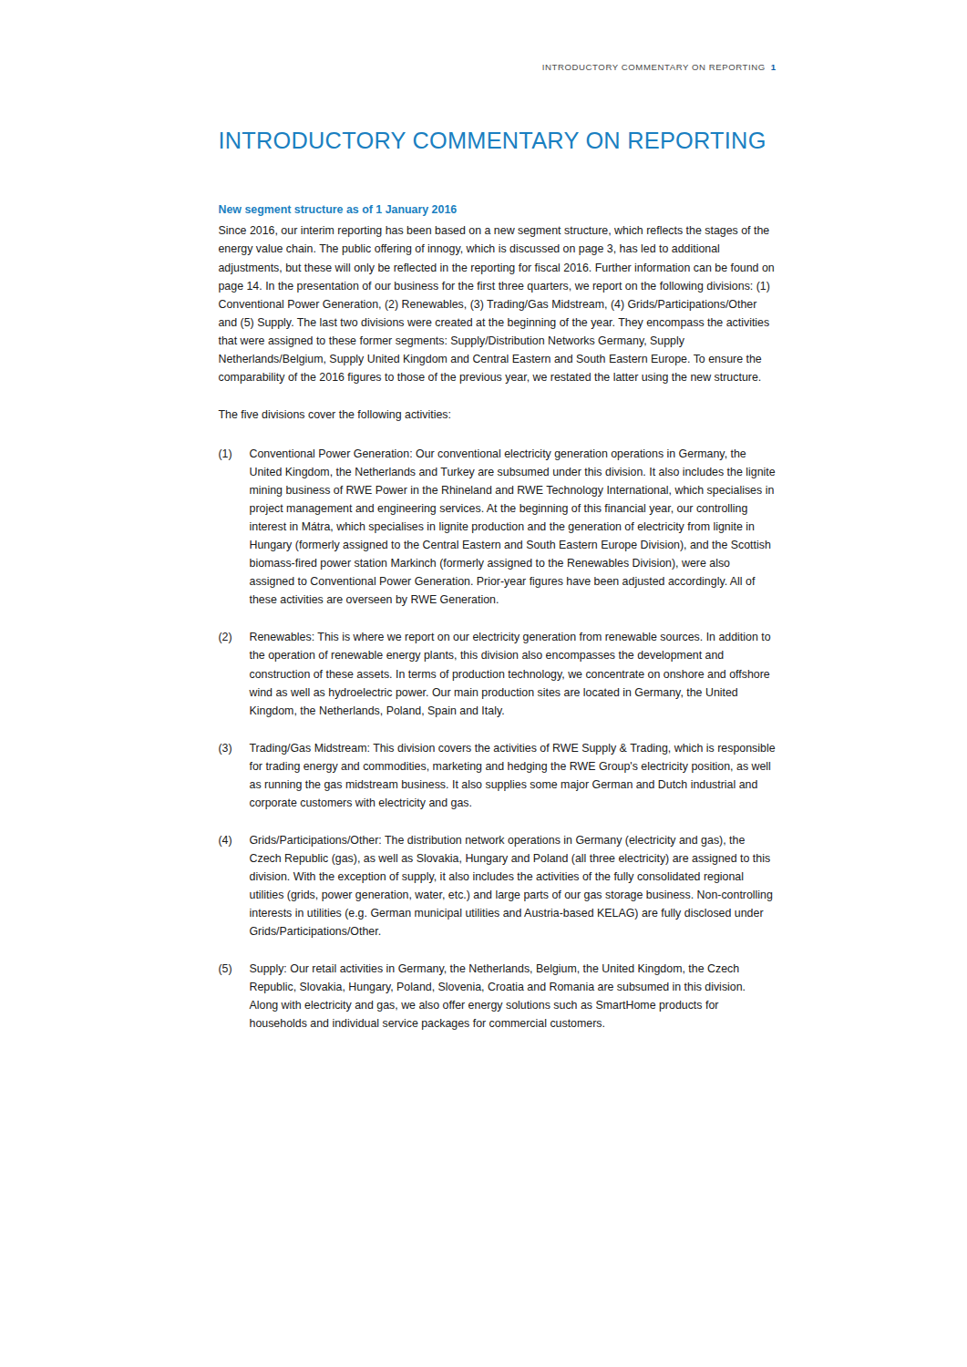INTRODUCTORY COMMENTARY ON REPORTING1
INTRODUCTORY COMMENTARY ON REPORTING
New segment structure as of 1 January 2016
Since 2016, our interim reporting has been based on a new segment structure, which reflects the stages of the energy value chain. The public offering of innogy, which is discussed on page 3, has led to additional adjustments, but these will only be reflected in the reporting for fiscal 2016. Further information can be found on page 14. In the presentation of our business for the first three quarters, we report on the following divisions: (1) Conventional Power Generation, (2) Renewables, (3) Trading/Gas Midstream, (4) Grids/Participations/Other and (5) Supply. The last two divisions were created at the beginning of the year. They encompass the activities that were assigned to these former segments: Supply/Distribution Networks Germany, Supply Netherlands/Belgium, Supply United Kingdom and Central Eastern and South Eastern Europe. To ensure the comparability of the 2016 figures to those of the previous year, we restated the latter using the new structure.
The five divisions cover the following activities:
Conventional Power Generation: Our conventional electricity generation operations in Germany, the United Kingdom, the Netherlands and Turkey are subsumed under this division. It also includes the lignite mining business of RWE Power in the Rhineland and RWE Technology International, which specialises in project management and engineering services. At the beginning of this financial year, our controlling interest in Mátra, which specialises in lignite production and the generation of electricity from lignite in Hungary (formerly assigned to the Central Eastern and South Eastern Europe Division), and the Scottish biomass-fired power station Markinch (formerly assigned to the Renewables Division), were also assigned to Conventional Power Generation. Prior-year figures have been adjusted accordingly. All of these activities are overseen by RWE Generation.
Renewables: This is where we report on our electricity generation from renewable sources. In addition to the operation of renewable energy plants, this division also encompasses the development and construction of these assets. In terms of production technology, we concentrate on onshore and offshore wind as well as hydroelectric power. Our main production sites are located in Germany, the United Kingdom, the Netherlands, Poland, Spain and Italy.
Trading/Gas Midstream: This division covers the activities of RWE Supply & Trading, which is responsible for trading energy and commodities, marketing and hedging the RWE Group's electricity position, as well as running the gas midstream business. It also supplies some major German and Dutch industrial and corporate customers with electricity and gas.
Grids/Participations/Other: The distribution network operations in Germany (electricity and gas), the Czech Republic (gas), as well as Slovakia, Hungary and Poland (all three electricity) are assigned to this division. With the exception of supply, it also includes the activities of the fully consolidated regional utilities (grids, power generation, water, etc.) and large parts of our gas storage business. Non-controlling interests in utilities (e.g. German municipal utilities and Austria-based KELAG) are fully disclosed under Grids/Participations/Other.
Supply: Our retail activities in Germany, the Netherlands, Belgium, the United Kingdom, the Czech Republic, Slovakia, Hungary, Poland, Slovenia, Croatia and Romania are subsumed in this division. Along with electricity and gas, we also offer energy solutions such as SmartHome products for households and individual service packages for commercial customers.